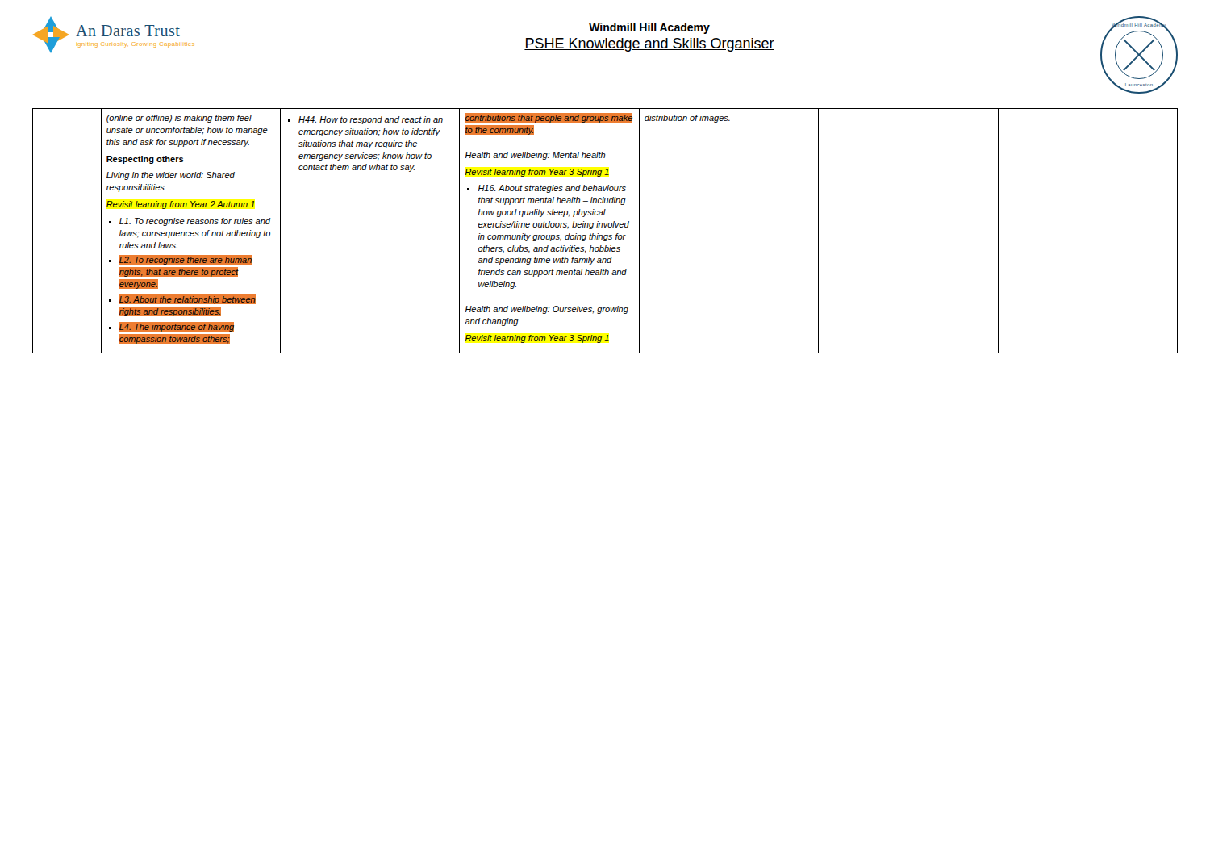An Daras Trust
igniting Curiosity, Growing Capabilities
Windmill Hill Academy
PSHE Knowledge and Skills Organiser
Windmill Hill Academy
Launceston
| | (online or offline) is making them feel unsafe or uncomfortable; how to manage this and ask for support if necessary. Respecting others Living in the wider world: Shared responsibilities Revisit learning from Year 2 Autumn 1 L1. To recognise reasons for rules and laws; consequences of not adhering to rules and laws. L2. To recognise there are human rights, that are there to protect everyone. L3. About the relationship between rights and responsibilities. L4. The importance of having compassion towards others; | H44. How to respond and react in an emergency situation; how to identify situations that may require the emergency services; know how to contact them and what to say. | contributions that people and groups make to the community. Health and wellbeing: Mental health Revisit learning from Year 3 Spring 1 H16. About strategies and behaviours that support mental health – including how good quality sleep, physical exercise/time outdoors, being involved in community groups, doing things for others, clubs, and activities, hobbies and spending time with family and friends can support mental health and wellbeing. Health and wellbeing: Ourselves, growing and changing Revisit learning from Year 3 Spring 1 | distribution of images. | | |